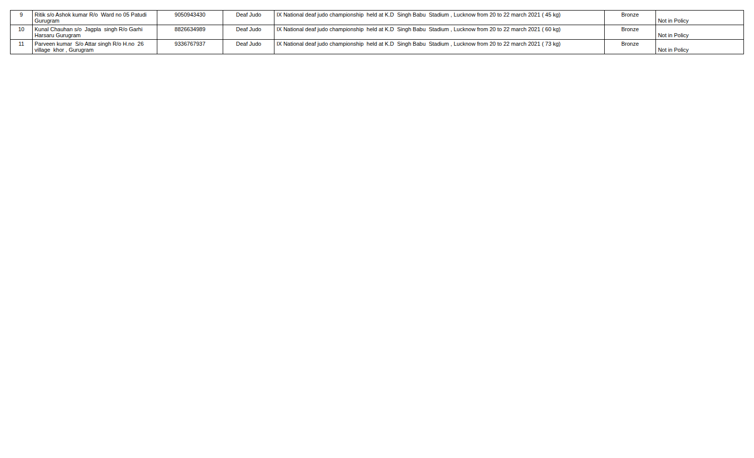| 9 | Ritik s/o Ashok kumar R/o Ward no 05 Patudi Gurugram | 9050943430 | Deaf Judo | IX National deaf judo championship held at K.D Singh Babu Stadium , Lucknow from 20 to 22 march 2021 ( 45 kg) | Bronze | Not in Policy |
| 10 | Kunal Chauhan s/o Jagpla singh R/o Garhi Harsaru Gurugram | 8826634989 | Deaf Judo | IX National deaf judo championship held at K.D Singh Babu Stadium , Lucknow from 20 to 22 march 2021 ( 60 kg) | Bronze | Not in Policy |
| 11 | Parveen kumar S/o Attar singh R/o H.no 26 village khor , Gurugram | 9336767937 | Deaf Judo | IX National deaf judo championship held at K.D Singh Babu Stadium , Lucknow from 20 to 22 march 2021 ( 73 kg) | Bronze | Not in Policy |